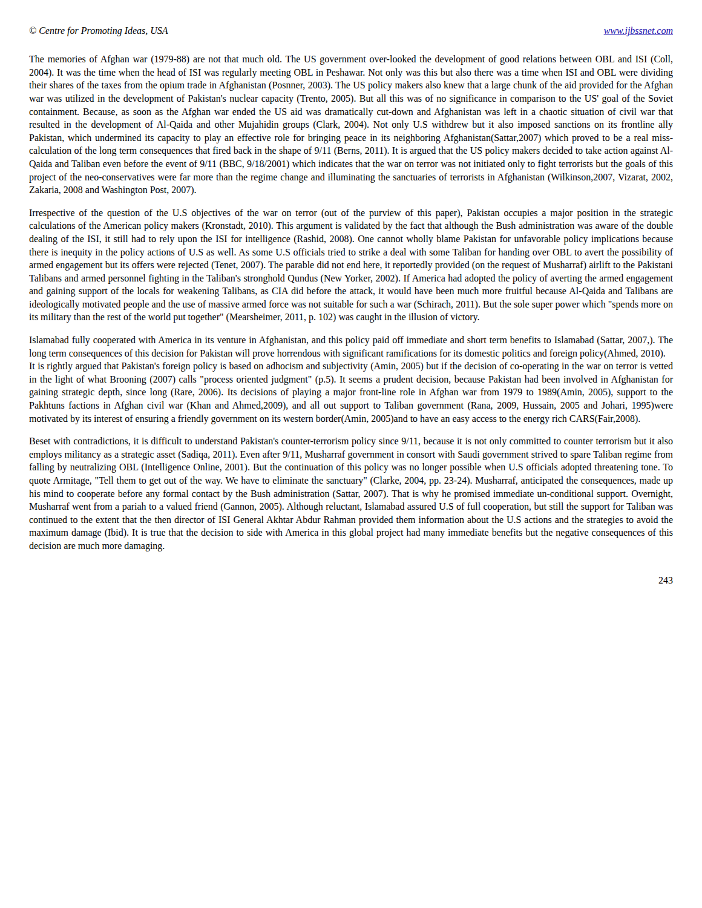© Centre for Promoting Ideas, USA www.ijbssnet.com
The memories of Afghan war (1979-88) are not that much old. The US government over-looked the development of good relations between OBL and ISI (Coll, 2004). It was the time when the head of ISI was regularly meeting OBL in Peshawar. Not only was this but also there was a time when ISI and OBL were dividing their shares of the taxes from the opium trade in Afghanistan (Posnner, 2003). The US policy makers also knew that a large chunk of the aid provided for the Afghan war was utilized in the development of Pakistan's nuclear capacity (Trento, 2005). But all this was of no significance in comparison to the US' goal of the Soviet containment. Because, as soon as the Afghan war ended the US aid was dramatically cut-down and Afghanistan was left in a chaotic situation of civil war that resulted in the development of Al-Qaida and other Mujahidin groups (Clark, 2004). Not only U.S withdrew but it also imposed sanctions on its frontline ally Pakistan, which undermined its capacity to play an effective role for bringing peace in its neighboring Afghanistan(Sattar,2007) which proved to be a real miss-calculation of the long term consequences that fired back in the shape of 9/11 (Berns, 2011). It is argued that the US policy makers decided to take action against Al-Qaida and Taliban even before the event of 9/11 (BBC, 9/18/2001) which indicates that the war on terror was not initiated only to fight terrorists but the goals of this project of the neo-conservatives were far more than the regime change and illuminating the sanctuaries of terrorists in Afghanistan (Wilkinson,2007, Vizarat, 2002, Zakaria, 2008 and Washington Post, 2007).
Irrespective of the question of the U.S objectives of the war on terror (out of the purview of this paper), Pakistan occupies a major position in the strategic calculations of the American policy makers (Kronstadt, 2010). This argument is validated by the fact that although the Bush administration was aware of the double dealing of the ISI, it still had to rely upon the ISI for intelligence (Rashid, 2008). One cannot wholly blame Pakistan for unfavorable policy implications because there is inequity in the policy actions of U.S as well. As some U.S officials tried to strike a deal with some Taliban for handing over OBL to avert the possibility of armed engagement but its offers were rejected (Tenet, 2007). The parable did not end here, it reportedly provided (on the request of Musharraf) airlift to the Pakistani Talibans and armed personnel fighting in the Taliban's stronghold Qundus (New Yorker, 2002). If America had adopted the policy of averting the armed engagement and gaining support of the locals for weakening Talibans, as CIA did before the attack, it would have been much more fruitful because Al-Qaida and Talibans are ideologically motivated people and the use of massive armed force was not suitable for such a war (Schirach, 2011). But the sole super power which "spends more on its military than the rest of the world put together" (Mearsheimer, 2011, p. 102) was caught in the illusion of victory.
Islamabad fully cooperated with America in its venture in Afghanistan, and this policy paid off immediate and short term benefits to Islamabad (Sattar, 2007,). The long term consequences of this decision for Pakistan will prove horrendous with significant ramifications for its domestic politics and foreign policy(Ahmed, 2010).
It is rightly argued that Pakistan's foreign policy is based on adhocism and subjectivity (Amin, 2005) but if the decision of co-operating in the war on terror is vetted in the light of what Brooning (2007) calls "process oriented judgment" (p.5). It seems a prudent decision, because Pakistan had been involved in Afghanistan for gaining strategic depth, since long (Rare, 2006). Its decisions of playing a major front-line role in Afghan war from 1979 to 1989(Amin, 2005), support to the Pakhtuns factions in Afghan civil war (Khan and Ahmed,2009), and all out support to Taliban government (Rana, 2009, Hussain, 2005 and Johari, 1995)were motivated by its interest of ensuring a friendly government on its western border(Amin, 2005)and to have an easy access to the energy rich CARS(Fair,2008).
Beset with contradictions, it is difficult to understand Pakistan's counter-terrorism policy since 9/11, because it is not only committed to counter terrorism but it also employs militancy as a strategic asset (Sadiqa, 2011). Even after 9/11, Musharraf government in consort with Saudi government strived to spare Taliban regime from falling by neutralizing OBL (Intelligence Online, 2001). But the continuation of this policy was no longer possible when U.S officials adopted threatening tone. To quote Armitage, "Tell them to get out of the way. We have to eliminate the sanctuary" (Clarke, 2004, pp. 23-24). Musharraf, anticipated the consequences, made up his mind to cooperate before any formal contact by the Bush administration (Sattar, 2007). That is why he promised immediate un-conditional support. Overnight, Musharraf went from a pariah to a valued friend (Gannon, 2005). Although reluctant, Islamabad assured U.S of full cooperation, but still the support for Taliban was continued to the extent that the then director of ISI General Akhtar Abdur Rahman provided them information about the U.S actions and the strategies to avoid the maximum damage (Ibid). It is true that the decision to side with America in this global project had many immediate benefits but the negative consequences of this decision are much more damaging.
243